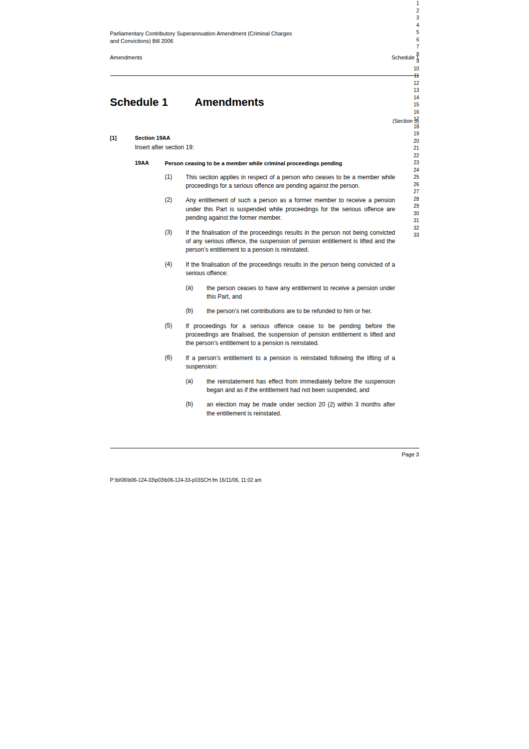Parliamentary Contributory Superannuation Amendment (Criminal Charges
and Convictions) Bill 2006
Amendments Schedule 1
Schedule 1 Amendments
(Section 3)
[1] Section 19AA
Insert after section 19:
19AA Person ceasing to be a member while criminal proceedings pending
(1) This section applies in respect of a person who ceases to be a member while proceedings for a serious offence are pending against the person.
(2) Any entitlement of such a person as a former member to receive a pension under this Part is suspended while proceedings for the serious offence are pending against the former member.
(3) If the finalisation of the proceedings results in the person not being convicted of any serious offence, the suspension of pension entitlement is lifted and the person’s entitlement to a pension is reinstated.
(4) If the finalisation of the proceedings results in the person being convicted of a serious offence:
(a) the person ceases to have any entitlement to receive a pension under this Part, and
(b) the person’s net contributions are to be refunded to him or her.
(5) If proceedings for a serious offence cease to be pending before the proceedings are finalised, the suspension of pension entitlement is lifted and the person’s entitlement to a pension is reinstated.
(6) If a person’s entitlement to a pension is reinstated following the lifting of a suspension:
(a) the reinstatement has effect from immediately before the suspension began and as if the entitlement had not been suspended, and
(b) an election may be made under section 20 (2) within 3 months after the entitlement is reinstated.
1
2
3
4
5
6
7
8
9
10
11
12
13
14
15
16
17
18
19
20
21
22
23
24
25
26
27
28
29
30
31
32
33
Page 3
P:\bi\06\b06-124-33\p03\b06-124-33-p03SCH.fm 16/11/06, 11:02 am